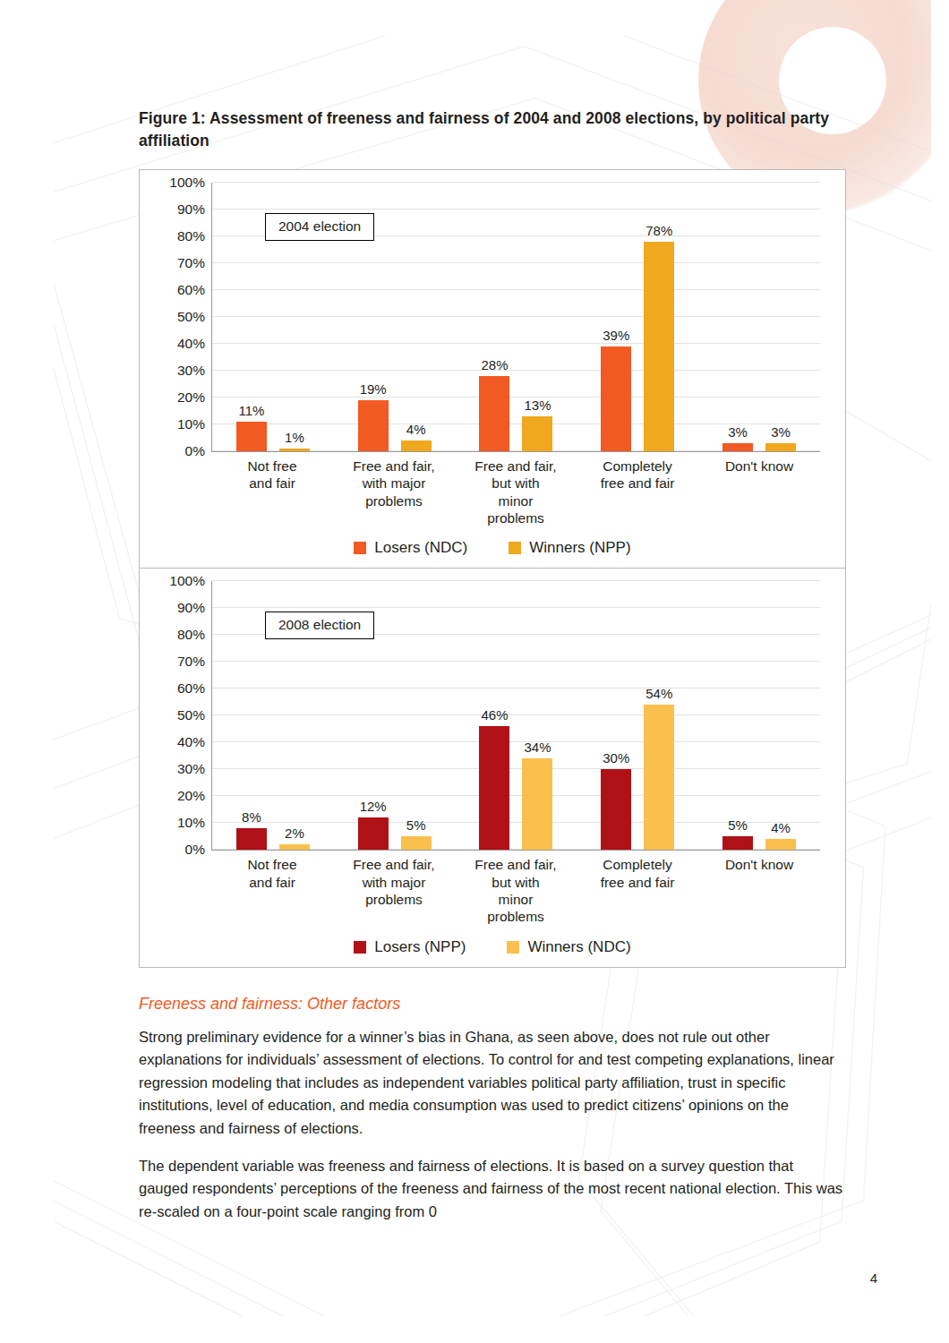Figure 1: Assessment of freeness and fairness of 2004 and 2008 elections, by political party affiliation
2004 election
100%
90%
80%
70%
60%
50%
40%
30%
20%
10%
0%
11%
1%
19%
4%
28%
13%
39%
78%
3%
3%
Not free
and fair
Free and fair,
with major
problems
Free and fair,
but with
minor
problems
Completely
free and fair
Don't know
Losers (NDC)
Winners (NPP)
2008 election
100%
90%
80%
70%
60%
50%
40%
30%
20%
10%
0%
8%
2%
12%
5%
46%
34%
30%
54%
5%
4%
Not free
and fair
Free and fair,
with major
problems
Free and fair,
but with
minor
problems
Completely
free and fair
Don't know
Losers (NPP)
Winners (NDC)
Freeness and fairness: Other factors
Strong preliminary evidence for a winner’s bias in Ghana, as seen above, does not rule out other explanations for individuals’ assessment of elections. To control for and test competing explanations, linear regression modeling that includes as independent variables political party affiliation, trust in specific institutions, level of education, and media consumption was used to predict citizens’ opinions on the freeness and fairness of elections.
The dependent variable was freeness and fairness of elections. It is based on a survey question that gauged respondents’ perceptions of the freeness and fairness of the most recent national election. This was re-scaled on a four-point scale ranging from 0
4